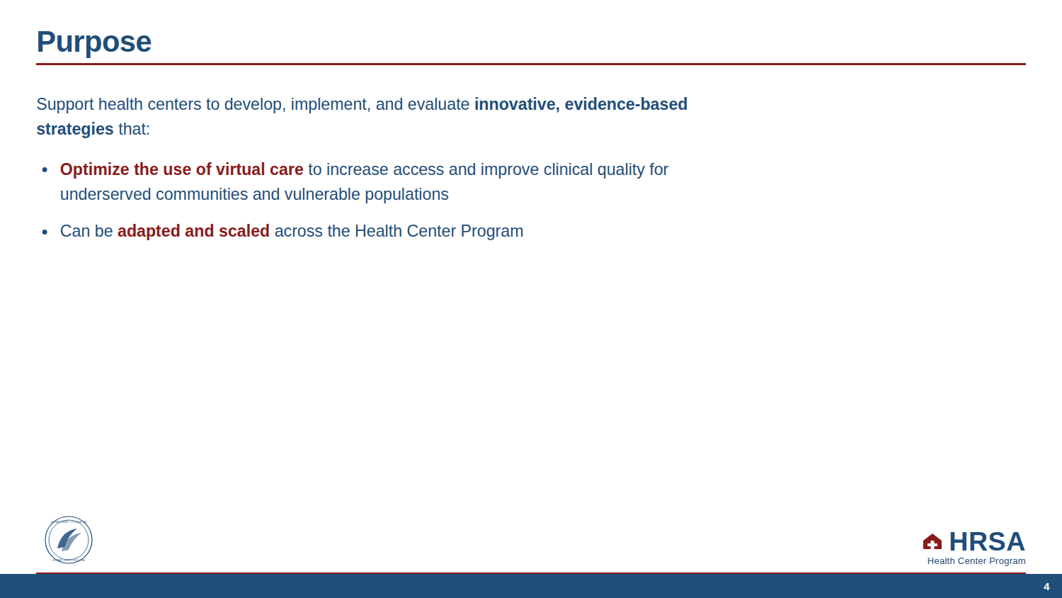Purpose
Support health centers to develop, implement, and evaluate innovative, evidence-based strategies that:
Optimize the use of virtual care to increase access and improve clinical quality for underserved communities and vulnerable populations
Can be adapted and scaled across the Health Center Program
DEPARTMENT OF HEALTH HUMAN SERVICES USA
HRSA
Health Center Program
4